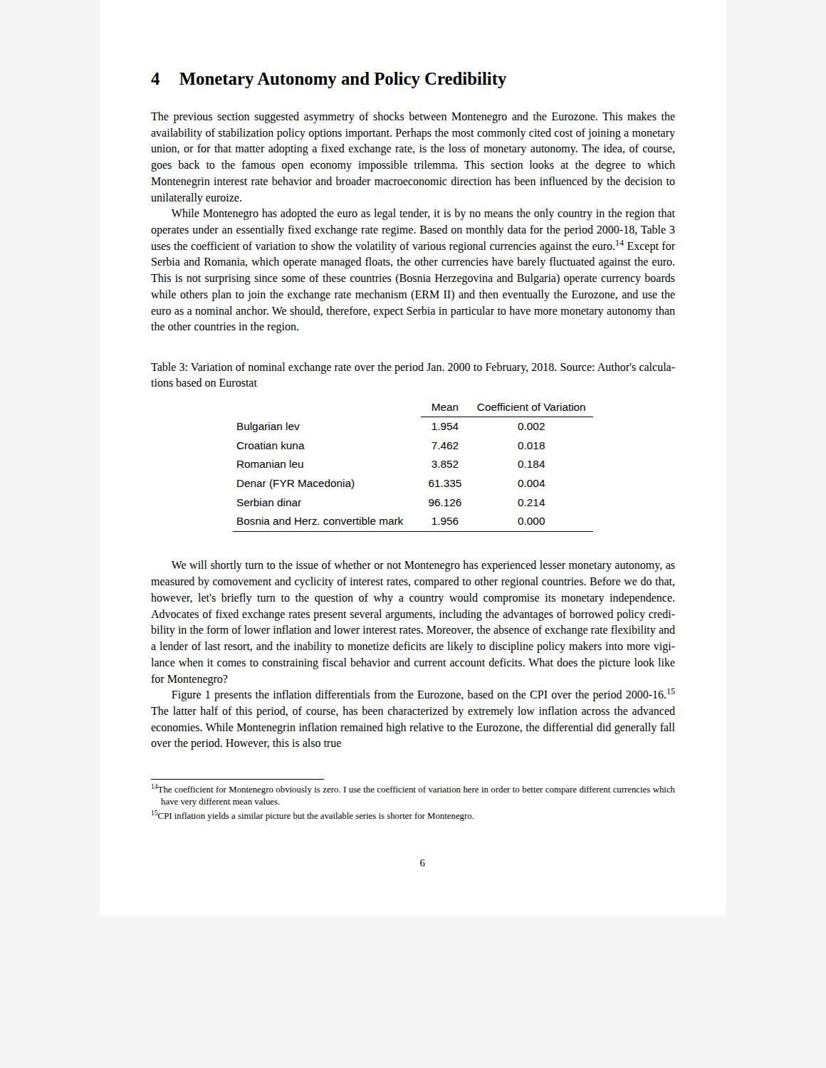4 Monetary Autonomy and Policy Credibility
The previous section suggested asymmetry of shocks between Montenegro and the Eurozone. This makes the availability of stabilization policy options important. Perhaps the most commonly cited cost of joining a monetary union, or for that matter adopting a fixed exchange rate, is the loss of monetary autonomy. The idea, of course, goes back to the famous open economy impossible trilemma. This section looks at the degree to which Montenegrin interest rate behavior and broader macroeconomic direction has been influenced by the decision to unilaterally euroize.
While Montenegro has adopted the euro as legal tender, it is by no means the only country in the region that operates under an essentially fixed exchange rate regime. Based on monthly data for the period 2000-18, Table 3 uses the coefficient of variation to show the volatility of various regional currencies against the euro.14 Except for Serbia and Romania, which operate managed floats, the other currencies have barely fluctuated against the euro. This is not surprising since some of these countries (Bosnia Herzegovina and Bulgaria) operate currency boards while others plan to join the exchange rate mechanism (ERM II) and then eventually the Eurozone, and use the euro as a nominal anchor. We should, therefore, expect Serbia in particular to have more monetary autonomy than the other countries in the region.
Table 3: Variation of nominal exchange rate over the period Jan. 2000 to February, 2018. Source: Author's calculations based on Eurostat
| | Mean | Coefficient of Variation |
| --- | --- | --- |
| Bulgarian lev | 1.954 | 0.002 |
| Croatian kuna | 7.462 | 0.018 |
| Romanian leu | 3.852 | 0.184 |
| Denar (FYR Macedonia) | 61.335 | 0.004 |
| Serbian dinar | 96.126 | 0.214 |
| Bosnia and Herz. convertible mark | 1.956 | 0.000 |
We will shortly turn to the issue of whether or not Montenegro has experienced lesser monetary autonomy, as measured by comovement and cyclicity of interest rates, compared to other regional countries. Before we do that, however, let's briefly turn to the question of why a country would compromise its monetary independence. Advocates of fixed exchange rates present several arguments, including the advantages of borrowed policy credibility in the form of lower inflation and lower interest rates. Moreover, the absence of exchange rate flexibility and a lender of last resort, and the inability to monetize deficits are likely to discipline policy makers into more vigilance when it comes to constraining fiscal behavior and current account deficits. What does the picture look like for Montenegro?
Figure 1 presents the inflation differentials from the Eurozone, based on the CPI over the period 2000-16.15 The latter half of this period, of course, has been characterized by extremely low inflation across the advanced economies. While Montenegrin inflation remained high relative to the Eurozone, the differential did generally fall over the period. However, this is also true
14The coefficient for Montenegro obviously is zero. I use the coefficient of variation here in order to better compare different currencies which have very different mean values.
15CPI inflation yields a similar picture but the available series is shorter for Montenegro.
6